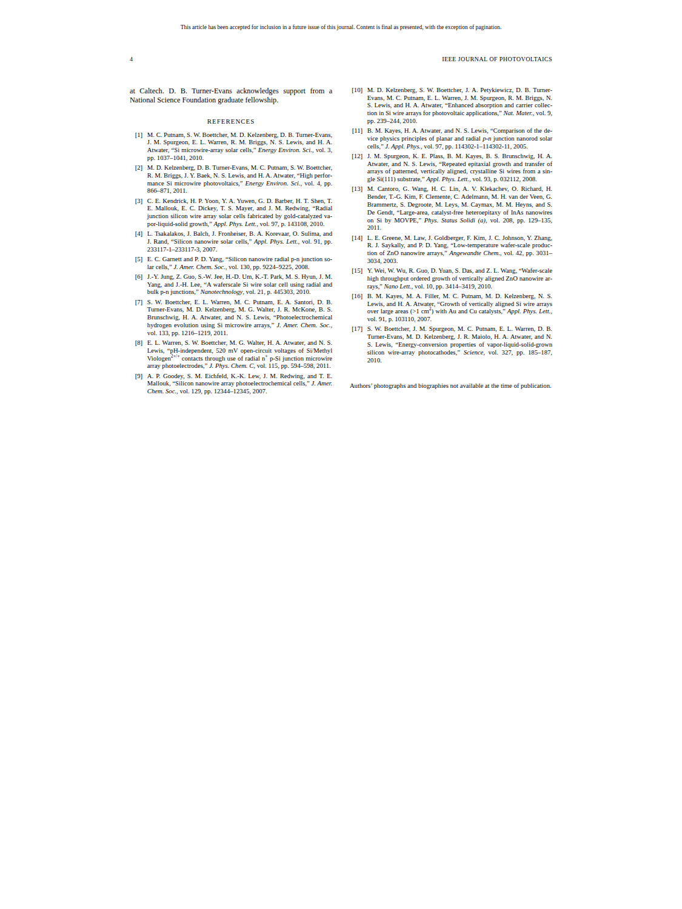This article has been accepted for inclusion in a future issue of this journal. Content is final as presented, with the exception of pagination.
4 IEEE JOURNAL OF PHOTOVOLTAICS
at Caltech. D. B. Turner-Evans acknowledges support from a National Science Foundation graduate fellowship.
References
[1] M. C. Putnam, S. W. Boettcher, M. D. Kelzenberg, D. B. Turner-Evans, J. M. Spurgeon, E. L. Warren, R. M. Briggs, N. S. Lewis, and H. A. Atwater, “Si microwire-array solar cells,” Energy Environ. Sci., vol. 3, pp. 1037–1041, 2010.
[2] M. D. Kelzenberg, D. B. Turner-Evans, M. C. Putnam, S. W. Boettcher, R. M. Briggs, J. Y. Baek, N. S. Lewis, and H. A. Atwater, “High performance Si microwire photovoltaics,” Energy Environ. Sci., vol. 4, pp. 866–871, 2011.
[3] C. E. Kendrick, H. P. Yoon, Y. A. Yuwen, G. D. Barber, H. T. Shen, T. E. Mallouk, E. C. Dickey, T. S. Mayer, and J. M. Redwing, “Radial junction silicon wire array solar cells fabricated by gold-catalyzed vapor-liquid-solid growth,” Appl. Phys. Lett., vol. 97, p. 143108, 2010.
[4] L. Tsakalakos, J. Balch, J. Fronheiser, B. A. Korevaar, O. Sulima, and J. Rand, “Silicon nanowire solar cells,” Appl. Phys. Lett., vol. 91, pp. 233117-1–233117-3, 2007.
[5] E. C. Garnett and P. D. Yang, “Silicon nanowire radial p-n junction solar cells,” J. Amer. Chem. Soc., vol. 130, pp. 9224–9225, 2008.
[6] J.-Y. Jung, Z. Guo, S.-W. Jee, H.-D. Um, K.-T. Park, M. S. Hyun, J. M. Yang, and J.-H. Lee, “A waferscale Si wire solar cell using radial and bulk p-n junctions,” Nanotechnology, vol. 21, p. 445303, 2010.
[7] S. W. Boettcher, E. L. Warren, M. C. Putnam, E. A. Santori, D. B. Turner-Evans, M. D. Kelzenberg, M. G. Walter, J. R. McKone, B. S. Brunschwig, H. A. Atwater, and N. S. Lewis, “Photoelectrochemical hydrogen evolution using Si microwire arrays,” J. Amer. Chem. Soc., vol. 133, pp. 1216–1219, 2011.
[8] E. L. Warren, S. W. Boettcher, M. G. Walter, H. A. Atwater, and N. S. Lewis, “pH-independent, 520 mV open-circuit voltages of Si/Methyl Viologen2+/+ contacts through use of radial n+ p-Si junction microwire array photoelectrodes,” J. Phys. Chem. C, vol. 115, pp. 594–598, 2011.
[9] A. P. Goodey, S. M. Eichfeld, K.-K. Lew, J. M. Redwing, and T. E. Mallouk, “Silicon nanowire array photoelectrochemical cells,” J. Amer. Chem. Soc., vol. 129, pp. 12344–12345, 2007.
[10] M. D. Kelzenberg, S. W. Boettcher, J. A. Petykiewicz, D. B. Turner-Evans, M. C. Putnam, E. L. Warren, J. M. Spurgeon, R. M. Briggs, N. S. Lewis, and H. A. Atwater, “Enhanced absorption and carrier collection in Si wire arrays for photovoltaic applications,” Nat. Mater., vol. 9, pp. 239–244, 2010.
[11] B. M. Kayes, H. A. Atwater, and N. S. Lewis, “Comparison of the device physics principles of planar and radial p-n junction nanorod solar cells,” J. Appl. Phys., vol. 97, pp. 114302-1–114302-11, 2005.
[12] J. M. Spurgeon, K. E. Plass, B. M. Kayes, B. S. Brunschwig, H. A. Atwater, and N. S. Lewis, “Repeated epitaxial growth and transfer of arrays of patterned, vertically aligned, crystalline Si wires from a single Si(111) substrate,” Appl. Phys. Lett., vol. 93, p. 032112, 2008.
[13] M. Cantoro, G. Wang, H. C. Lin, A. V. Klekachev, O. Richard, H. Bender, T.-G. Kim, F. Clemente, C. Adelmann, M. H. van der Veen, G. Brammertz, S. Degroote, M. Leys, M. Caymax, M. M. Heyns, and S. De Gendt, “Large-area, catalyst-free heteroepitaxy of InAs nanowires on Si by MOVPE,” Phys. Status Solidi (a), vol. 208, pp. 129–135, 2011.
[14] L. E. Greene, M. Law, J. Goldberger, F. Kim, J. C. Johnson, Y. Zhang, R. J. Saykally, and P. D. Yang, “Low-temperature wafer-scale production of ZnO nanowire arrays,” Angewandte Chem., vol. 42, pp. 3031–3034, 2003.
[15] Y. Wei, W. Wu, R. Guo, D. Yuan, S. Das, and Z. L. Wang, “Wafer-scale high throughput ordered growth of vertically aligned ZnO nanowire arrays,” Nano Lett., vol. 10, pp. 3414–3419, 2010.
[16] B. M. Kayes, M. A. Filler, M. C. Putnam, M. D. Kelzenberg, N. S. Lewis, and H. A. Atwater, “Growth of vertically aligned Si wire arrays over large areas (>1 cm2) with Au and Cu catalysts,” Appl. Phys. Lett., vol. 91, p. 103110, 2007.
[17] S. W. Boettcher, J. M. Spurgeon, M. C. Putnam, E. L. Warren, D. B. Turner-Evans, M. D. Kelzenberg, J. R. Maiolo, H. A. Atwater, and N. S. Lewis, “Energy-conversion properties of vapor-liquid-solid-grown silicon wire-array photocathodes,” Science, vol. 327, pp. 185–187, 2010.
Authors’ photographs and biographies not available at the time of publication.